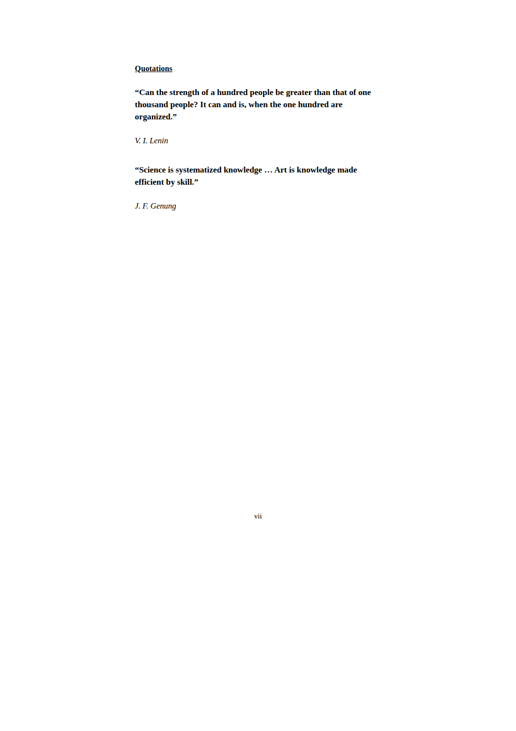Quotations
“Can the strength of a hundred people be greater than that of one thousand people? It can and is, when the one hundred are organized.”
V. I. Lenin
“Science is systematized knowledge … Art is knowledge made efficient by skill.”
J. F. Genung
vii